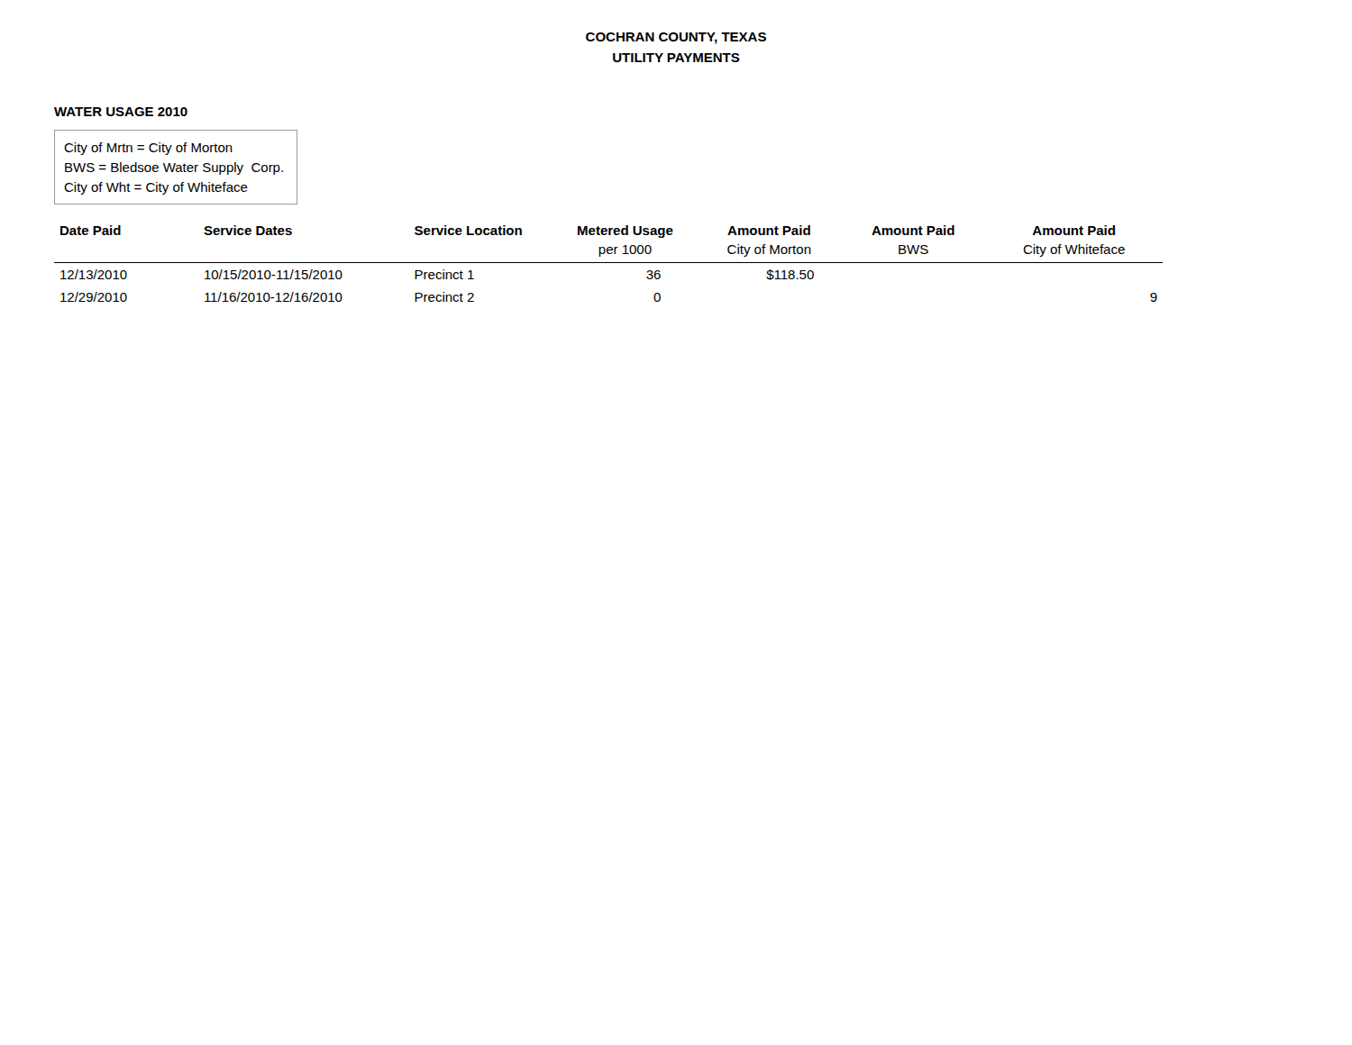COCHRAN COUNTY, TEXAS
UTILITY PAYMENTS
WATER USAGE 2010
City of Mrtn = City of Morton
BWS = Bledsoe Water Supply Corp.
City of Wht = City of Whiteface
| Date Paid | Service Dates | Service Location | Metered Usage | Amount Paid | Amount Paid | Amount Paid |
| --- | --- | --- | --- | --- | --- | --- |
| | | | per 1000 | City of Morton | BWS | City of Whiteface |
| 12/13/2010 | 10/15/2010-11/15/2010 | Precinct 1 | 36 | $118.50 | | |
| 12/29/2010 | 11/16/2010-12/16/2010 | Precinct 2 | 0 | | | 9 |